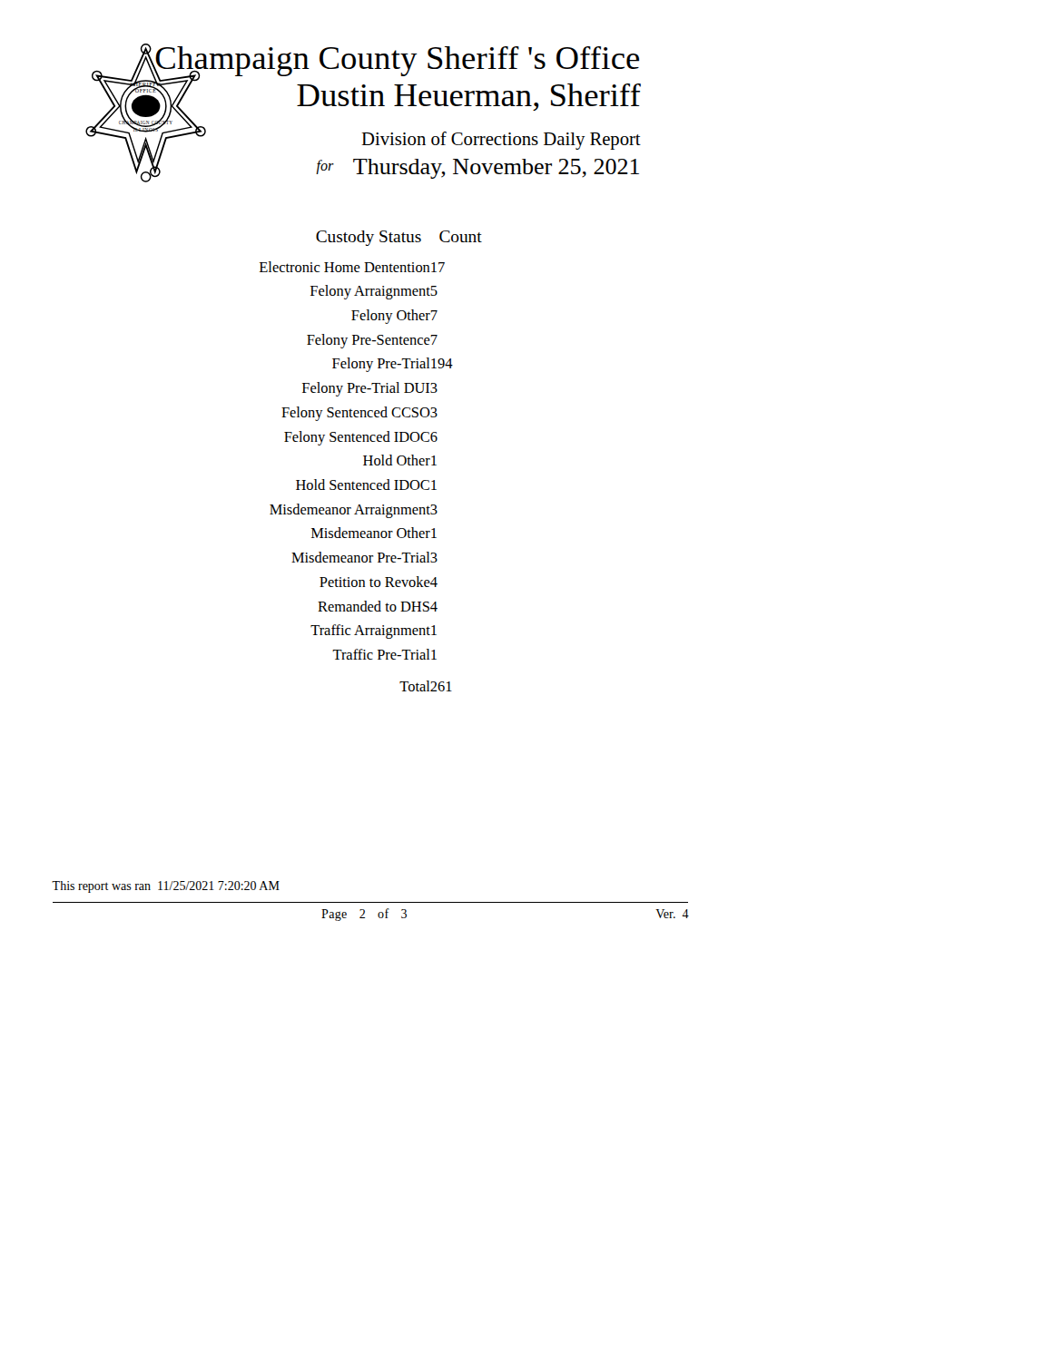SHERIFF'S OFFICE CHAMPAIGN COUNTY ILLINOIS
Champaign County Sheriff 's Office
Dustin Heuerman, Sheriff
Division of Corrections Daily Report
for Thursday, November 25, 2021
| Custody Status | Count |
| --- | --- |
| Electronic Home Dentention | 17 |
| Felony Arraignment | 5 |
| Felony Other | 7 |
| Felony Pre-Sentence | 7 |
| Felony Pre-Trial | 194 |
| Felony Pre-Trial DUI | 3 |
| Felony Sentenced CCSO | 3 |
| Felony Sentenced IDOC | 6 |
| Hold Other | 1 |
| Hold Sentenced IDOC | 1 |
| Misdemeanor Arraignment | 3 |
| Misdemeanor Other | 1 |
| Misdemeanor Pre-Trial | 3 |
| Petition to Revoke | 4 |
| Remanded to DHS | 4 |
| Traffic Arraignment | 1 |
| Traffic Pre-Trial | 1 |
| Total | 261 |
This report was ran 11/25/2021 7:20:20 AM
Page2of3 Ver. 4